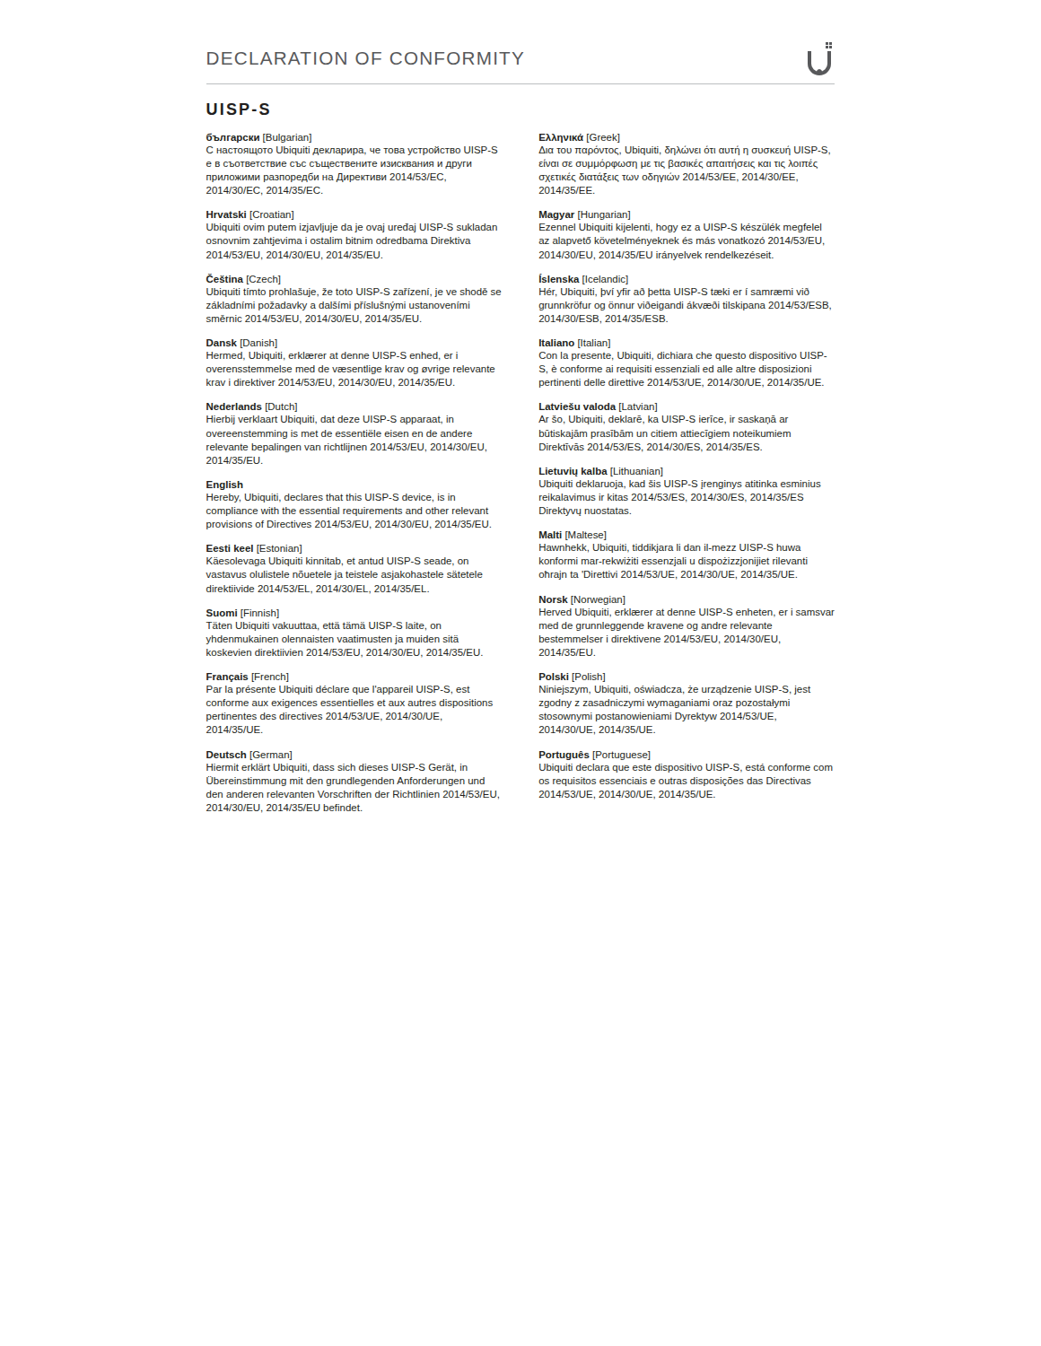Declaration of Conformity
UISP-S
български [Bulgarian]
С настоящото Ubiquiti декларира, че това устройство UISP-S е в съответствие със съществените изисквания и други приложими разпоредби на Директиви 2014/53/EC, 2014/30/EC, 2014/35/EC.
Hrvatski [Croatian]
Ubiquiti ovim putem izjavljuje da je ovaj uređaj UISP-S sukladan osnovnim zahtjevima i ostalim bitnim odredbama Direktiva 2014/53/EU, 2014/30/EU, 2014/35/EU.
Čeština [Czech]
Ubiquiti tímto prohlašuje, že toto UISP-S zařízení, je ve shodě se základními požadavky a dalšími příslušnými ustanoveními směrnic 2014/53/EU, 2014/30/EU, 2014/35/EU.
Dansk [Danish]
Hermed, Ubiquiti, erklærer at denne UISP-S enhed, er i overensstemmelse med de væsentlige krav og øvrige relevante krav i direktiver 2014/53/EU, 2014/30/EU, 2014/35/EU.
Nederlands [Dutch]
Hierbij verklaart Ubiquiti, dat deze UISP-S apparaat, in overeenstemming is met de essentiële eisen en de andere relevante bepalingen van richtlijnen 2014/53/EU, 2014/30/EU, 2014/35/EU.
English
Hereby, Ubiquiti, declares that this UISP-S device, is in compliance with the essential requirements and other relevant provisions of Directives 2014/53/EU, 2014/30/EU, 2014/35/EU.
Eesti keel [Estonian]
Käesolevaga Ubiquiti kinnitab, et antud UISP-S seade, on vastavus olulistele nõuetele ja teistele asjakohastele sätetele direktiivide 2014/53/EL, 2014/30/EL, 2014/35/EL.
Suomi [Finnish]
Täten Ubiquiti vakuuttaa, että tämä UISP-S laite, on yhdenmukainen olennaisten vaatimusten ja muiden sitä koskevien direktiivien 2014/53/EU, 2014/30/EU, 2014/35/EU.
Français [French]
Par la présente Ubiquiti déclare que l'appareil UISP-S, est conforme aux exigences essentielles et aux autres dispositions pertinentes des directives 2014/53/UE, 2014/30/UE, 2014/35/UE.
Deutsch [German]
Hiermit erklärt Ubiquiti, dass sich dieses UISP-S Gerät, in Übereinstimmung mit den grundlegenden Anforderungen und den anderen relevanten Vorschriften der Richtlinien 2014/53/EU, 2014/30/EU, 2014/35/EU befindet.
Ελληνικά [Greek]
Δια του παρόντος, Ubiquiti, δηλώνει ότι αυτή η συσκευή UISP-S, είναι σε συμμόρφωση με τις βασικές απαιτήσεις και τις λοιπές σχετικές διατάξεις των οδηγιών 2014/53/EE, 2014/30/EE, 2014/35/EE.
Magyar [Hungarian]
Ezennel Ubiquiti kijelenti, hogy ez a UISP-S készülék megfelel az alapvető követelményeknek és más vonatkozó 2014/53/EU, 2014/30/EU, 2014/35/EU irányelvek rendelkezéseit.
Íslenska [Icelandic]
Hér, Ubiquiti, því yfir að þetta UISP-S tæki er í samræmi við grunnkröfur og önnur viðeigandi ákvæði tilskipana 2014/53/ESB, 2014/30/ESB, 2014/35/ESB.
Italiano [Italian]
Con la presente, Ubiquiti, dichiara che questo dispositivo UISP-S, è conforme ai requisiti essenziali ed alle altre disposizioni pertinenti delle direttive 2014/53/UE, 2014/30/UE, 2014/35/UE.
Latviešu valoda [Latvian]
Ar šo, Ubiquiti, deklarē, ka UISP-S ierīce, ir saskaņā ar būtiskajām prasībām un citiem attiecīgiem noteikumiem Direktīvās 2014/53/ES, 2014/30/ES, 2014/35/ES.
Lietuvių kalba [Lithuanian]
Ubiquiti deklaruoja, kad šis UISP-S įrenginys atitinka esminius reikalavimus ir kitas 2014/53/ES, 2014/30/ES, 2014/35/ES Direktyvų nuostatas.
Malti [Maltese]
Hawnhekk, Ubiquiti, tiddikjara li dan il-mezz UISP-S huwa konformi mar-rekwiżiti essenzjali u dispożizzjonijiet rilevanti oħrajn ta 'Direttivi 2014/53/UE, 2014/30/UE, 2014/35/UE.
Norsk [Norwegian]
Herved Ubiquiti, erklærer at denne UISP-S enheten, er i samsvar med de grunnleggende kravene og andre relevante bestemmelser i direktivene 2014/53/EU, 2014/30/EU, 2014/35/EU.
Polski [Polish]
Niniejszym, Ubiquiti, oświadcza, że urządzenie UISP-S, jest zgodny z zasadniczymi wymaganiami oraz pozostałymi stosownymi postanowieniami Dyrektyw 2014/53/UE, 2014/30/UE, 2014/35/UE.
Português [Portuguese]
Ubiquiti declara que este dispositivo UISP-S, está conforme com os requisitos essenciais e outras disposições das Directivas 2014/53/UE, 2014/30/UE, 2014/35/UE.